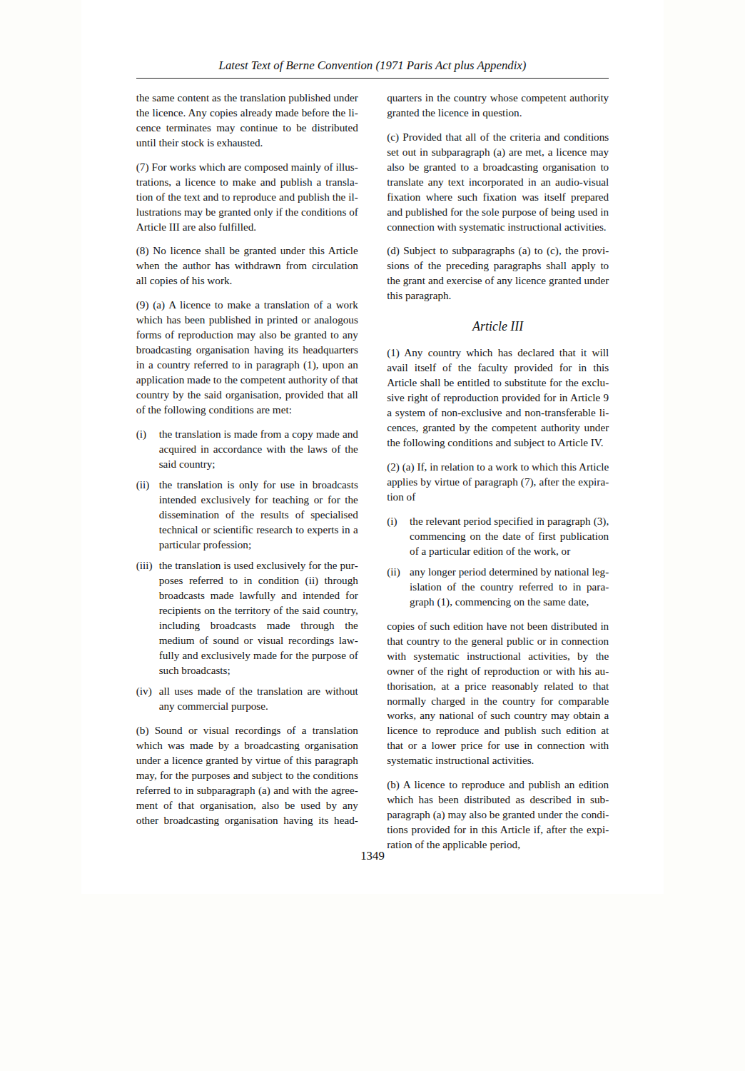Latest Text of Berne Convention (1971 Paris Act plus Appendix)
the same content as the translation published under the licence. Any copies already made before the licence terminates may continue to be distributed until their stock is exhausted.
(7) For works which are composed mainly of illustrations, a licence to make and publish a translation of the text and to reproduce and publish the illustrations may be granted only if the conditions of Article III are also fulfilled.
(8) No licence shall be granted under this Article when the author has withdrawn from circulation all copies of his work.
(9) (a) A licence to make a translation of a work which has been published in printed or analogous forms of reproduction may also be granted to any broadcasting organisation having its headquarters in a country referred to in paragraph (1), upon an application made to the competent authority of that country by the said organisation, provided that all of the following conditions are met:
(i) the translation is made from a copy made and acquired in accordance with the laws of the said country;
(ii) the translation is only for use in broadcasts intended exclusively for teaching or for the dissemination of the results of specialised technical or scientific research to experts in a particular profession;
(iii) the translation is used exclusively for the purposes referred to in condition (ii) through broadcasts made lawfully and intended for recipients on the territory of the said country, including broadcasts made through the medium of sound or visual recordings lawfully and exclusively made for the purpose of such broadcasts;
(iv) all uses made of the translation are without any commercial purpose.
(b) Sound or visual recordings of a translation which was made by a broadcasting organisation under a licence granted by virtue of this paragraph may, for the purposes and subject to the conditions referred to in subparagraph (a) and with the agreement of that organisation, also be used by any other broadcasting organisation having its headquarters in the country whose competent authority granted the licence in question.
(c) Provided that all of the criteria and conditions set out in subparagraph (a) are met, a licence may also be granted to a broadcasting organisation to translate any text incorporated in an audio-visual fixation where such fixation was itself prepared and published for the sole purpose of being used in connection with systematic instructional activities.
(d) Subject to subparagraphs (a) to (c), the provisions of the preceding paragraphs shall apply to the grant and exercise of any licence granted under this paragraph.
Article III
(1) Any country which has declared that it will avail itself of the faculty provided for in this Article shall be entitled to substitute for the exclusive right of reproduction provided for in Article 9 a system of non-exclusive and non-transferable licences, granted by the competent authority under the following conditions and subject to Article IV.
(2) (a) If, in relation to a work to which this Article applies by virtue of paragraph (7), after the expiration of
(i) the relevant period specified in paragraph (3), commencing on the date of first publication of a particular edition of the work, or
(ii) any longer period determined by national legislation of the country referred to in paragraph (1), commencing on the same date,
copies of such edition have not been distributed in that country to the general public or in connection with systematic instructional activities, by the owner of the right of reproduction or with his authorisation, at a price reasonably related to that normally charged in the country for comparable works, any national of such country may obtain a licence to reproduce and publish such edition at that or a lower price for use in connection with systematic instructional activities.
(b) A licence to reproduce and publish an edition which has been distributed as described in subparagraph (a) may also be granted under the conditions provided for in this Article if, after the expiration of the applicable period,
1349